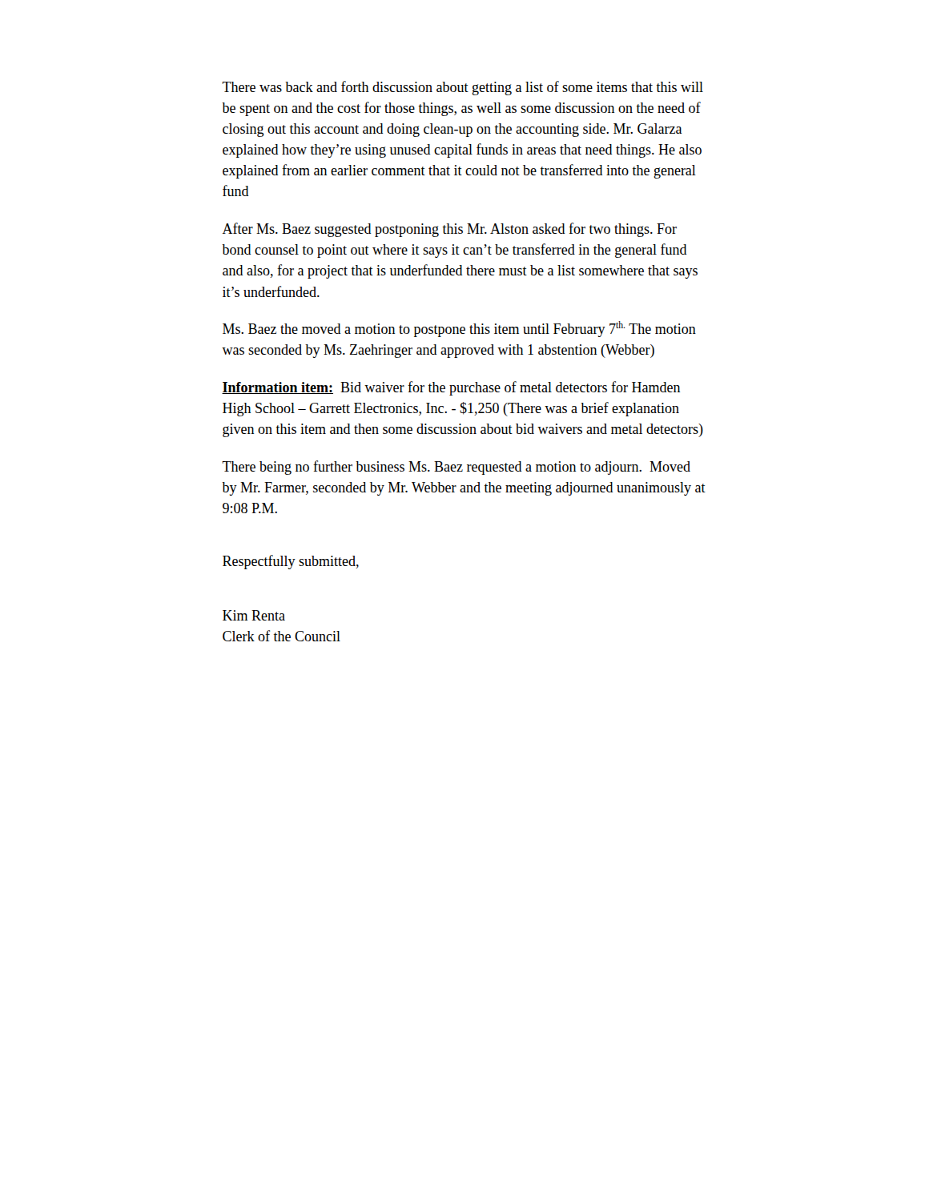There was back and forth discussion about getting a list of some items that this will be spent on and the cost for those things, as well as some discussion on the need of closing out this account and doing clean-up on the accounting side. Mr. Galarza explained how they’re using unused capital funds in areas that need things. He also explained from an earlier comment that it could not be transferred into the general fund
After Ms. Baez suggested postponing this Mr. Alston asked for two things. For bond counsel to point out where it says it can’t be transferred in the general fund and also, for a project that is underfunded there must be a list somewhere that says it’s underfunded.
Ms. Baez the moved a motion to postpone this item until February 7th. The motion was seconded by Ms. Zaehringer and approved with 1 abstention (Webber)
Information item: Bid waiver for the purchase of metal detectors for Hamden High School – Garrett Electronics, Inc. - $1,250 (There was a brief explanation given on this item and then some discussion about bid waivers and metal detectors)
There being no further business Ms. Baez requested a motion to adjourn. Moved by Mr. Farmer, seconded by Mr. Webber and the meeting adjourned unanimously at 9:08 P.M.
Respectfully submitted,
Kim Renta
Clerk of the Council